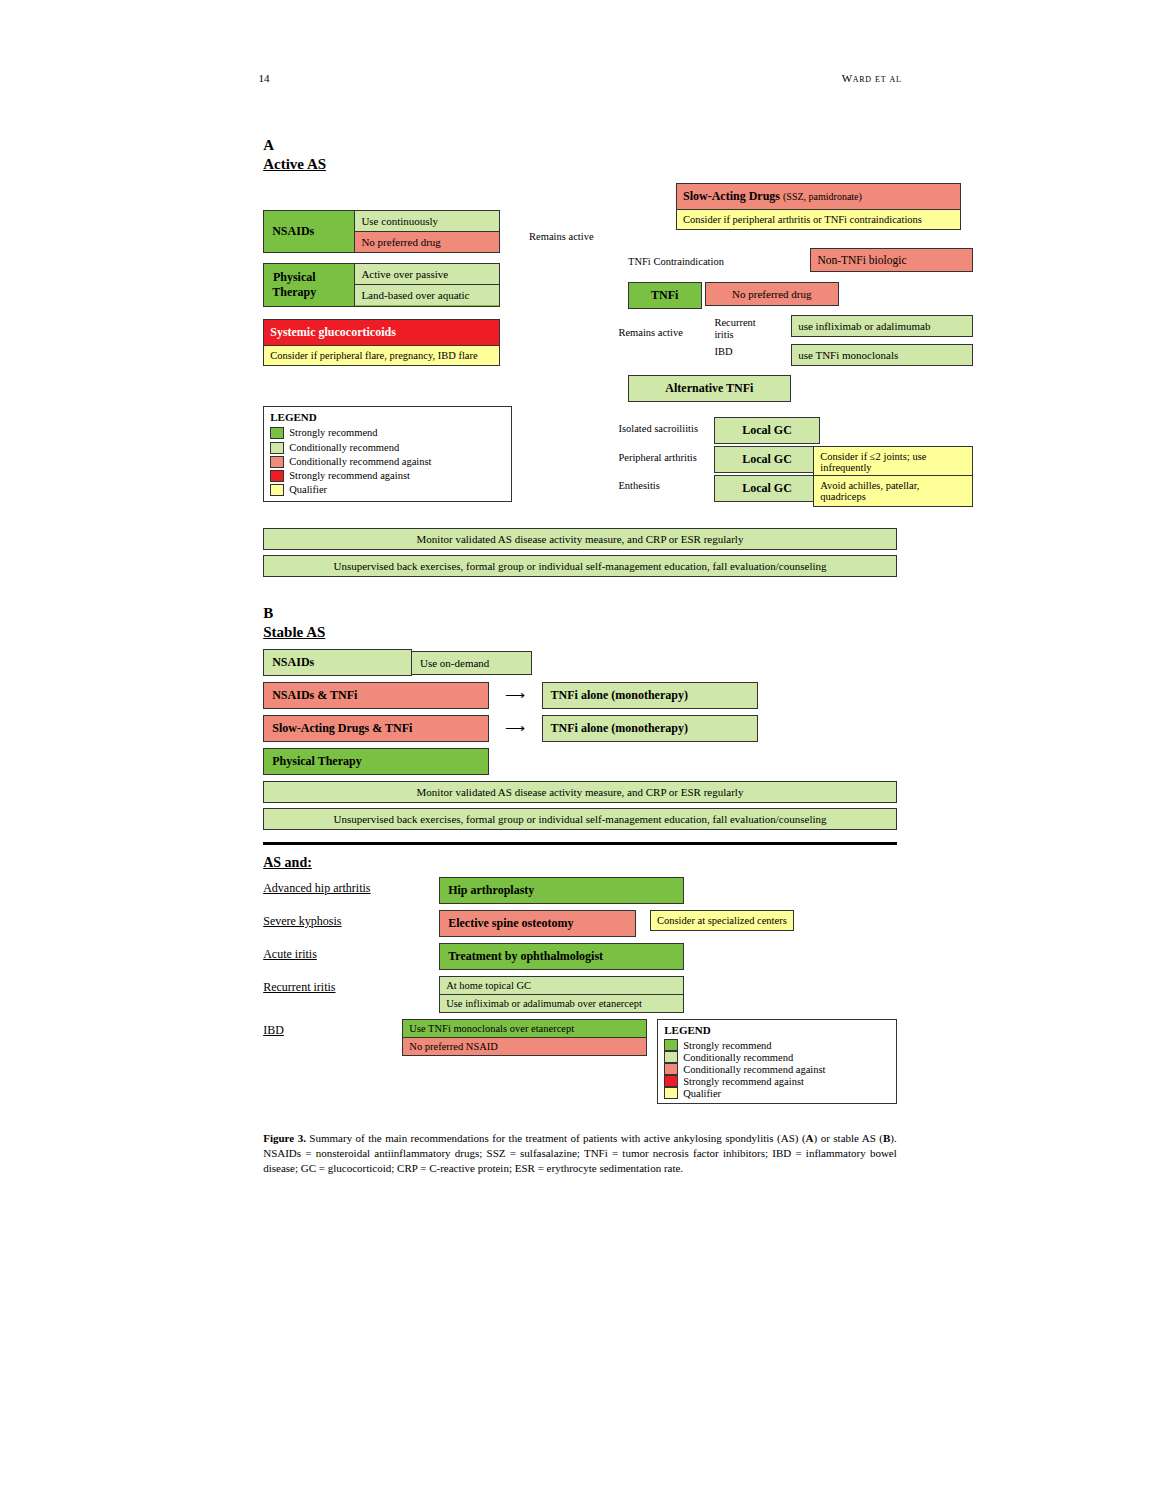14 Ward et al
A
Active AS
NSAIDs
Use continuously
No preferred drug
Physical
Therapy
Active over passive
Land-based over aquatic
Systemic glucocorticoids
Consider if peripheral flare, pregnancy, IBD flare
LEGEND
Strongly recommend
Conditionally recommend
Conditionally recommend against
Strongly recommend against
Qualifier
Slow-Acting Drugs (SSZ, pamidronate)
Consider if peripheral arthritis or TNFi contraindications
Remains active
TNFi Contraindication
Non-TNFi biologic
TNFi
No preferred drug
Recurrent
iritis
use infliximab or adalimumab
IBD
use TNFi monoclonals
Remains active
Alternative TNFi
Isolated sacroiliitis
Local GC
Peripheral arthritis
Local GC
Consider if ≤2 joints; use infrequently
Enthesitis
Local GC
Avoid achilles, patellar, quadriceps
Monitor validated AS disease activity measure, and CRP or ESR regularly
Unsupervised back exercises, formal group or individual self-management education, fall evaluation/counseling
B
Stable AS
NSAIDs
Use on-demand
NSAIDs & TNFi
⟶
TNFi alone (monotherapy)
Slow-Acting Drugs & TNFi
⟶
TNFi alone (monotherapy)
Physical Therapy
Monitor validated AS disease activity measure, and CRP or ESR regularly
Unsupervised back exercises, formal group or individual self-management education, fall evaluation/counseling
AS and:
Advanced hip arthritis
Hip arthroplasty
Severe kyphosis
Elective spine osteotomy
Consider at specialized centers
Acute iritis
Treatment by ophthalmologist
Recurrent iritis
At home topical GC
Use infliximab or adalimumab over etanercept
IBD
Use TNFi monoclonals over etanercept
No preferred NSAID
LEGEND
Strongly recommend
Conditionally recommend
Conditionally recommend against
Strongly recommend against
Qualifier
Figure 3. Summary of the main recommendations for the treatment of patients with active ankylosing spondylitis (AS) (A) or stable AS (B). NSAIDs = nonsteroidal antiinflammatory drugs; SSZ = sulfasalazine; TNFi = tumor necrosis factor inhibitors; IBD = inflammatory bowel disease; GC = glucocorticoid; CRP = C-reactive protein; ESR = erythrocyte sedimentation rate.